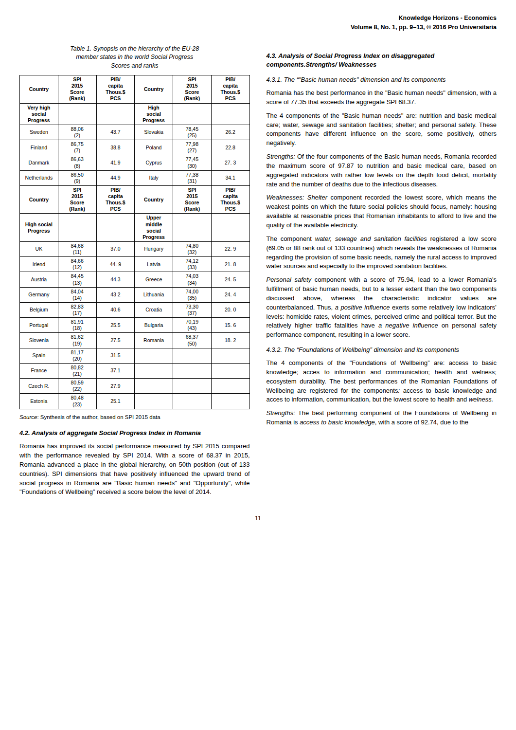Knowledge Horizons - Economics
Volume 8, No. 1, pp. 9–13, © 2016 Pro Universitaria
Table 1. Synopsis on the hierarchy of the EU-28
member states in the world Social Progress
Scores and ranks
| Country | SPI 2015 Score (Rank) | PIB/ capita Thous.$ PCS | Country | SPI 2015 Score (Rank) | PIB/ capita Thous.$ PCS |
| --- | --- | --- | --- | --- | --- |
| Very high social Progress | | | High social Progress | | |
| Sweden | 88,06 (2) | 43.7 | Slovakia | 78,45 (25) | 26.2 |
| Finland | 86,75 (7) | 38.8 | Poland | 77,98 (27) | 22.8 |
| Danmark | 86,63 (8) | 41.9 | Cyprus | 77,45 (30) | 27. 3 |
| Netherlands | 86,50 (9) | 44.9 | Italy | 77,38 (31) | 34.1 |
| Country | SPI 2015 Score (Rank) | PIB/ capita Thous.$ PCS | Country | SPI 2015 Score (Rank) | PIB/ capita Thous.$ PCS |
| High social Progress | | | Upper middle social Progress | | |
| UK | 84,68 (11) | 37.0 | Hungary | 74,80 (32) | 22. 9 |
| Irlend | 84,66 (12) | 44. 9 | Latvia | 74,12 (33) | 21. 8 |
| Austria | 84,45 (13) | 44.3 | Greece | 74,03 (34) | 24. 5 |
| Germany | 84,04 (14) | 43 2 | Lithuania | 74,00 (35) | 24. 4 |
| Belgium | 82,83 (17) | 40.6 | Croatia | 73,30 (37) | 20. 0 |
| Portugal | 81,91 (18) | 25.5 | Bulgaria | 70,19 (43) | 15. 6 |
| Slovenia | 81,62 (19) | 27.5 | Romania | 68,37 (50) | 18. 2 |
| Spain | 81,17 (20) | 31.5 | | | |
| France | 80,82 (21) | 37.1 | | | |
| Czech R. | 80,59 (22) | 27.9 | | | |
| Estonia | 80,48 (23) | 25.1 | | | |
Source: Synthesis of the author, based on SPI 2015 data
4.2. Analysis of aggregate Social Progress Index in Romania
Romania has improved its social performance measured by SPI 2015 compared with the performance revealed by SPI 2014. With a score of 68.37 in 2015, Romania advanced a place in the global hierarchy, on 50th position (out of 133 countries). SPI dimensions that have positively influenced the upward trend of social progress in Romania are "Basic human needs" and "Opportunity", while "Foundations of Wellbeing” received a score below the level of 2014.
4.3. Analysis of Social Progress Index on disaggregated components.Strengths/ Weaknesses
4.3.1. The “"Basic human needs" dimension and its components
Romania has the best performance in the "Basic human needs" dimension, with a score of 77.35 that exceeds the aggregate SPI 68.37.
The 4 components of the "Basic human needs" are: nutrition and basic medical care; water, sewage and sanitation facilities; shelter; and personal safety. These components have different influence on the score, some positively, others negatively.
Strengths: Of the four components of the Basic human needs, Romania recorded the maximum score of 97.87 to nutrition and basic medical care, based on aggregated indicators with rather low levels on the depth food deficit, mortality rate and the number of deaths due to the infectious diseases.
Weaknesses: Shelter component recorded the lowest score, which means the weakest points on which the future social policies should focus, namely: housing available at reasonable prices that Romanian inhabitants to afford to live and the quality of the available electricity.
The component water, sewage and sanitation facilities registered a low score (69.05 or 88 rank out of 133 countries) which reveals the weaknesses of Romania regarding the provision of some basic needs, namely the rural access to improved water sources and especially to the improved sanitation facilities.
Personal safety component with a score of 75.94, lead to a lower Romania's fulfillment of basic human needs, but to a lesser extent than the two components discussed above, whereas the characteristic indicator values are counterbalanced. Thus, a positive influence exerts some relatively low indicators’ levels: homicide rates, violent crimes, perceived crime and political terror. But the relatively higher traffic fatalities have a negative influence on personal safety performance component, resulting in a lower score.
4.3.2. The “Foundations of Wellbeing” dimension and its components
The 4 components of the "Foundations of Wellbeing” are: access to basic knowledge; acces to information and communication; health and welness; ecosystem durability. The best performances of the Romanian Foundations of Wellbeing are registered for the components: access to basic knowledge and acces to information, communication, but the lowest score to health and welness.
Strengths: The best performing component of the Foundations of Wellbeing in Romania is access to basic knowledge, with a score of 92.74, due to the
11